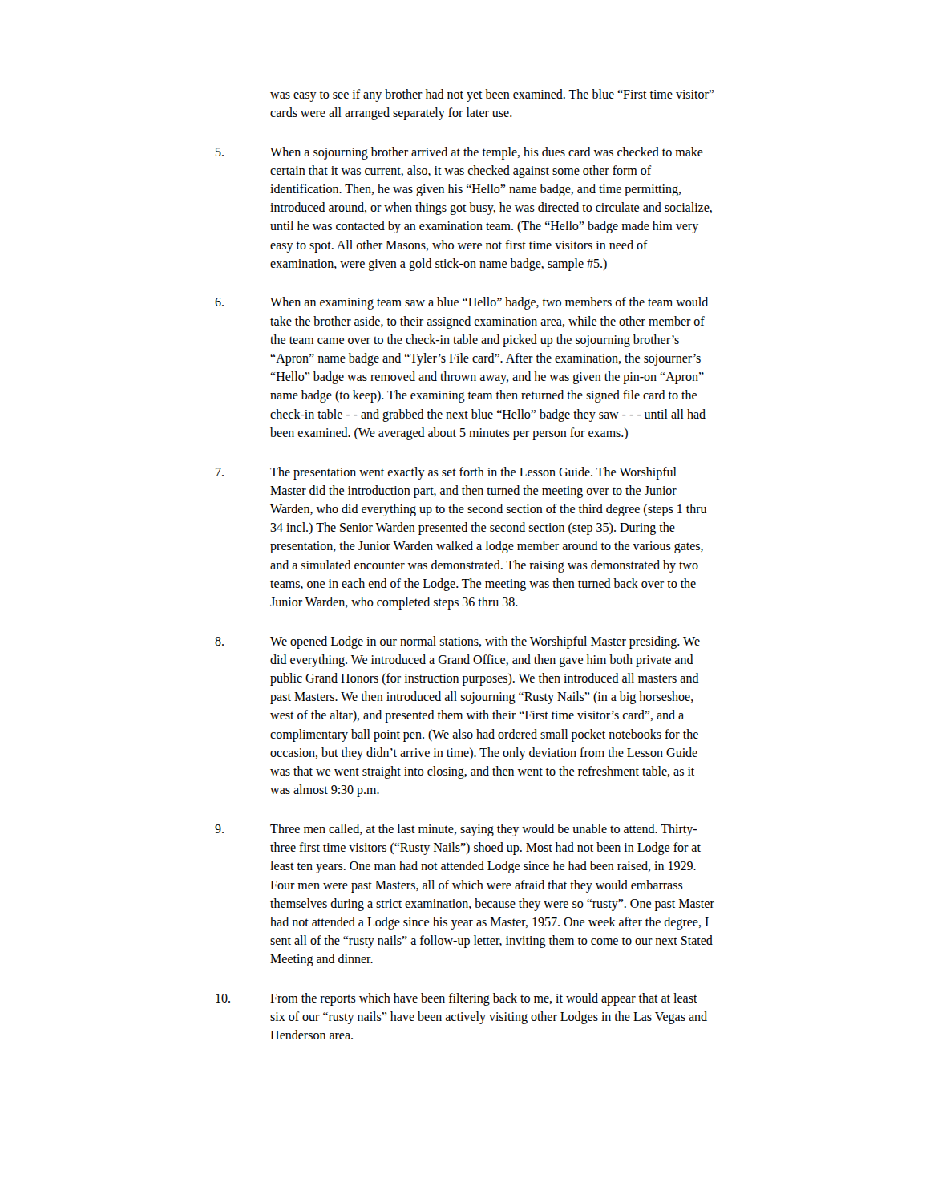was easy to see if any brother had not yet been examined. The blue “First time visitor” cards were all arranged separately for later use.
5. When a sojourning brother arrived at the temple, his dues card was checked to make certain that it was current, also, it was checked against some other form of identification. Then, he was given his “Hello” name badge, and time permitting, introduced around, or when things got busy, he was directed to circulate and socialize, until he was contacted by an examination team. (The “Hello” badge made him very easy to spot. All other Masons, who were not first time visitors in need of examination, were given a gold stick-on name badge, sample #5.)
6. When an examining team saw a blue “Hello” badge, two members of the team would take the brother aside, to their assigned examination area, while the other member of the team came over to the check-in table and picked up the sojourning brother’s “Apron” name badge and “Tyler’s File card”. After the examination, the sojourner’s “Hello” badge was removed and thrown away, and he was given the pin-on “Apron” name badge (to keep). The examining team then returned the signed file card to the check-in table - - and grabbed the next blue “Hello” badge they saw - - - until all had been examined. (We averaged about 5 minutes per person for exams.)
7. The presentation went exactly as set forth in the Lesson Guide. The Worshipful Master did the introduction part, and then turned the meeting over to the Junior Warden, who did everything up to the second section of the third degree (steps 1 thru 34 incl.) The Senior Warden presented the second section (step 35). During the presentation, the Junior Warden walked a lodge member around to the various gates, and a simulated encounter was demonstrated. The raising was demonstrated by two teams, one in each end of the Lodge. The meeting was then turned back over to the Junior Warden, who completed steps 36 thru 38.
8. We opened Lodge in our normal stations, with the Worshipful Master presiding. We did everything. We introduced a Grand Office, and then gave him both private and public Grand Honors (for instruction purposes). We then introduced all masters and past Masters. We then introduced all sojourning “Rusty Nails” (in a big horseshoe, west of the altar), and presented them with their “First time visitor’s card”, and a complimentary ball point pen. (We also had ordered small pocket notebooks for the occasion, but they didn’t arrive in time). The only deviation from the Lesson Guide was that we went straight into closing, and then went to the refreshment table, as it was almost 9:30 p.m.
9. Three men called, at the last minute, saying they would be unable to attend. Thirty-three first time visitors (“Rusty Nails”) shoed up. Most had not been in Lodge for at least ten years. One man had not attended Lodge since he had been raised, in 1929. Four men were past Masters, all of which were afraid that they would embarrass themselves during a strict examination, because they were so “rusty”. One past Master had not attended a Lodge since his year as Master, 1957. One week after the degree, I sent all of the “rusty nails” a follow-up letter, inviting them to come to our next Stated Meeting and dinner.
10. From the reports which have been filtering back to me, it would appear that at least six of our “rusty nails” have been actively visiting other Lodges in the Las Vegas and Henderson area.